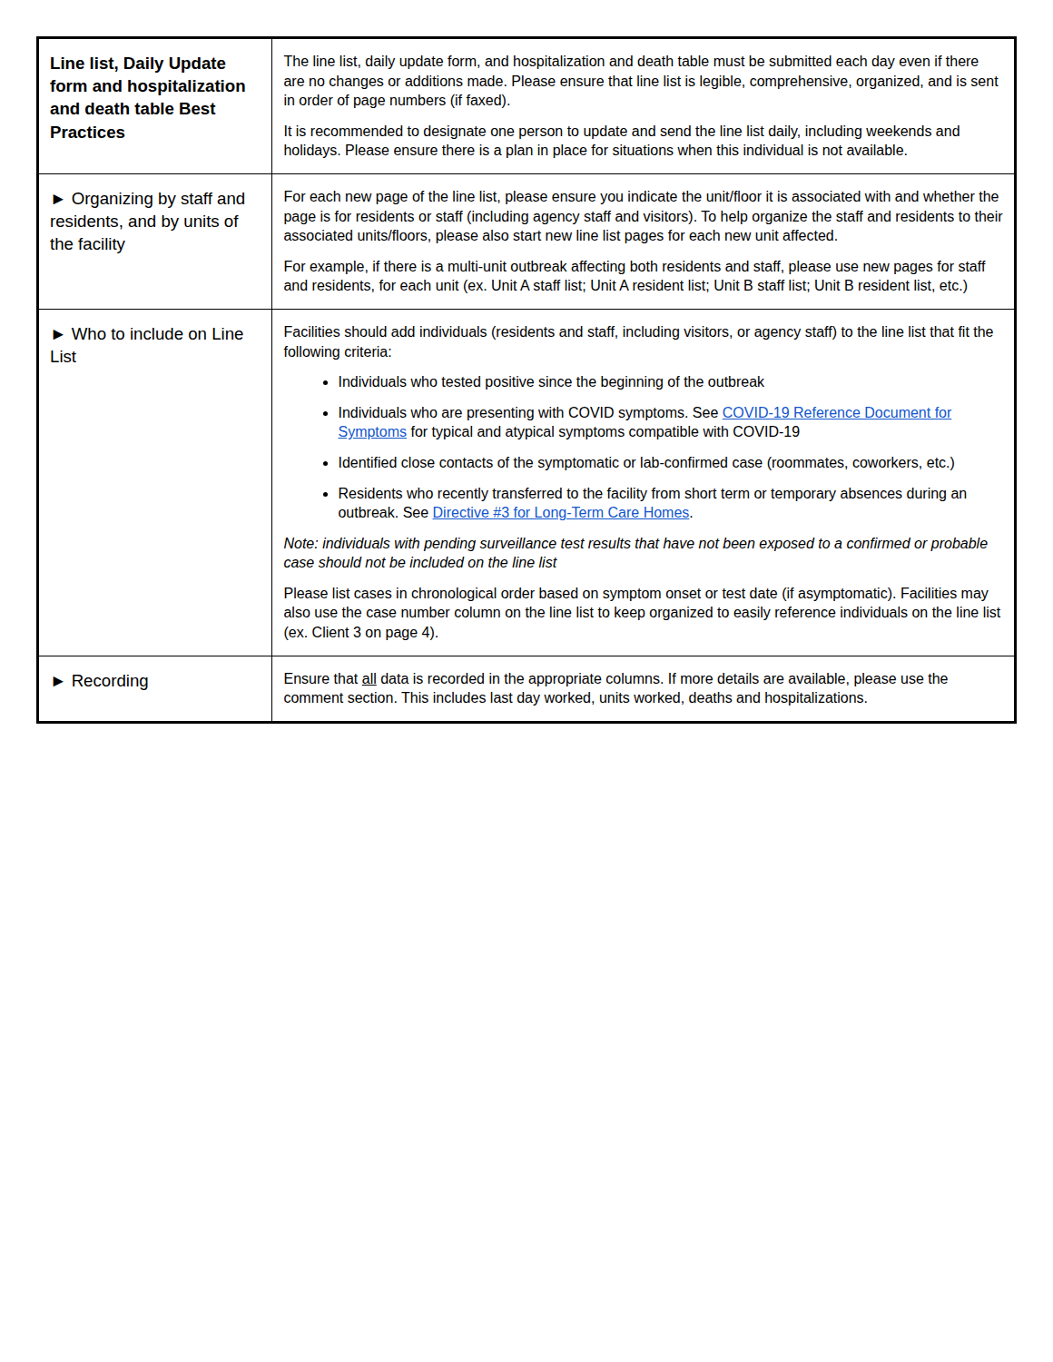| Line list, Daily Update form and hospitalization and death table Best Practices | The line list, daily update form, and hospitalization and death table must be submitted each day even if there are no changes or additions made. Please ensure that line list is legible, comprehensive, organized, and is sent in order of page numbers (if faxed). It is recommended to designate one person to update and send the line list daily, including weekends and holidays. Please ensure there is a plan in place for situations when this individual is not available. |
| ► Organizing by staff and residents, and by units of the facility | For each new page of the line list, please ensure you indicate the unit/floor it is associated with and whether the page is for residents or staff (including agency staff and visitors). To help organize the staff and residents to their associated units/floors, please also start new line list pages for each new unit affected. For example, if there is a multi-unit outbreak affecting both residents and staff, please use new pages for staff and residents, for each unit (ex. Unit A staff list; Unit A resident list; Unit B staff list; Unit B resident list, etc.) |
| ► Who to include on Line List | Facilities should add individuals (residents and staff, including visitors, or agency staff) to the line list that fit the following criteria: Individuals who tested positive since the beginning of the outbreak Individuals who are presenting with COVID symptoms. See COVID-19 Reference Document for Symptoms for typical and atypical symptoms compatible with COVID-19 Identified close contacts of the symptomatic or lab-confirmed case (roommates, coworkers, etc.) Residents who recently transferred to the facility from short term or temporary absences during an outbreak. See Directive #3 for Long-Term Care Homes . Note: individuals with pending surveillance test results that have not been exposed to a confirmed or probable case should not be included on the line list Please list cases in chronological order based on symptom onset or test date (if asymptomatic). Facilities may also use the case number column on the line list to keep organized to easily reference individuals on the line list (ex. Client 3 on page 4). |
| ► Recording | Ensure that all data is recorded in the appropriate columns. If more details are available, please use the comment section. This includes last day worked, units worked, deaths and hospitalizations. |